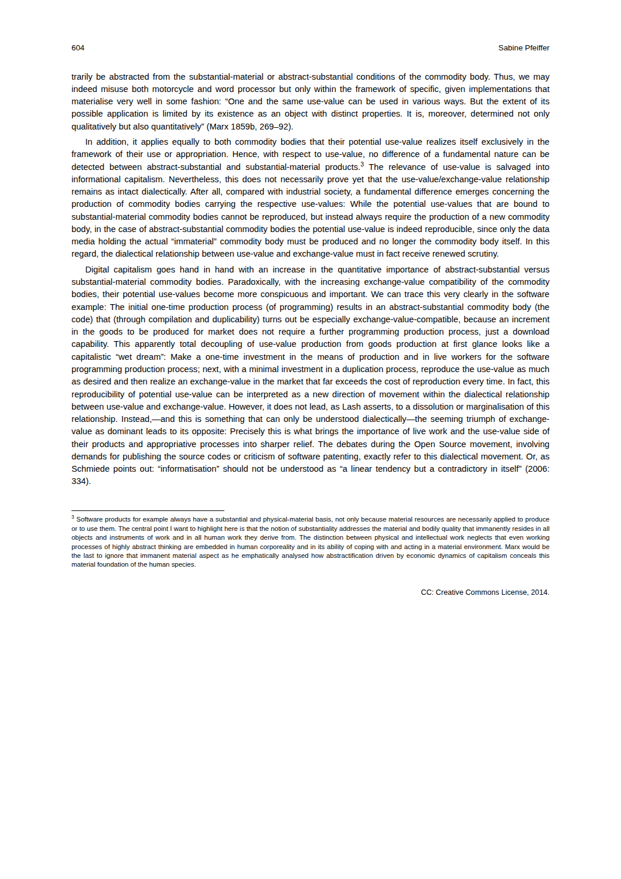604 Sabine Pfeiffer
trarily be abstracted from the substantial-material or abstract-substantial conditions of the commodity body. Thus, we may indeed misuse both motorcycle and word processor but only within the framework of specific, given implementations that materialise very well in some fashion: “One and the same use-value can be used in various ways. But the extent of its possible application is limited by its existence as an object with distinct properties. It is, moreover, determined not only qualitatively but also quantitatively” (Marx 1859b, 269–92).
In addition, it applies equally to both commodity bodies that their potential use-value realizes itself exclusively in the framework of their use or appropriation. Hence, with respect to use-value, no difference of a fundamental nature can be detected between abstract-substantial and substantial-material products.3 The relevance of use-value is salvaged into informational capitalism. Nevertheless, this does not necessarily prove yet that the use-value/exchange-value relationship remains as intact dialectically. After all, compared with industrial society, a fundamental difference emerges concerning the production of commodity bodies carrying the respective use-values: While the potential use-values that are bound to substantial-material commodity bodies cannot be reproduced, but instead always require the production of a new commodity body, in the case of abstract-substantial commodity bodies the potential use-value is indeed reproducible, since only the data media holding the actual “immaterial” commodity body must be produced and no longer the commodity body itself. In this regard, the dialectical relationship between use-value and exchange-value must in fact receive renewed scrutiny.
Digital capitalism goes hand in hand with an increase in the quantitative importance of abstract-substantial versus substantial-material commodity bodies. Paradoxically, with the increasing exchange-value compatibility of the commodity bodies, their potential use-values become more conspicuous and important. We can trace this very clearly in the software example: The initial one-time production process (of programming) results in an abstract-substantial commodity body (the code) that (through compilation and duplicability) turns out be especially exchange-value-compatible, because an increment in the goods to be produced for market does not require a further programming production process, just a download capability. This apparently total decoupling of use-value production from goods production at first glance looks like a capitalistic “wet dream”: Make a one-time investment in the means of production and in live workers for the software programming production process; next, with a minimal investment in a duplication process, reproduce the use-value as much as desired and then realize an exchange-value in the market that far exceeds the cost of reproduction every time. In fact, this reproducibility of potential use-value can be interpreted as a new direction of movement within the dialectical relationship between use-value and exchange-value. However, it does not lead, as Lash asserts, to a dissolution or marginalisation of this relationship. Instead,—and this is something that can only be understood dialectically—the seeming triumph of exchange-value as dominant leads to its opposite: Precisely this is what brings the importance of live work and the use-value side of their products and appropriative processes into sharper relief. The debates during the Open Source movement, involving demands for publishing the source codes or criticism of software patenting, exactly refer to this dialectical movement. Or, as Schmiede points out: “informatisation” should not be understood as “a linear tendency but a contradictory in itself” (2006: 334).
3 Software products for example always have a substantial and physical-material basis, not only because material resources are necessarily applied to produce or to use them. The central point I want to highlight here is that the notion of substantiality addresses the material and bodily quality that immanently resides in all objects and instruments of work and in all human work they derive from. The distinction between physical and intellectual work neglects that even working processes of highly abstract thinking are embedded in human corporeality and in its ability of coping with and acting in a material environment. Marx would be the last to ignore that immanent material aspect as he emphatically analysed how abstractification driven by economic dynamics of capitalism conceals this material foundation of the human species.
CC: Creative Commons License, 2014.